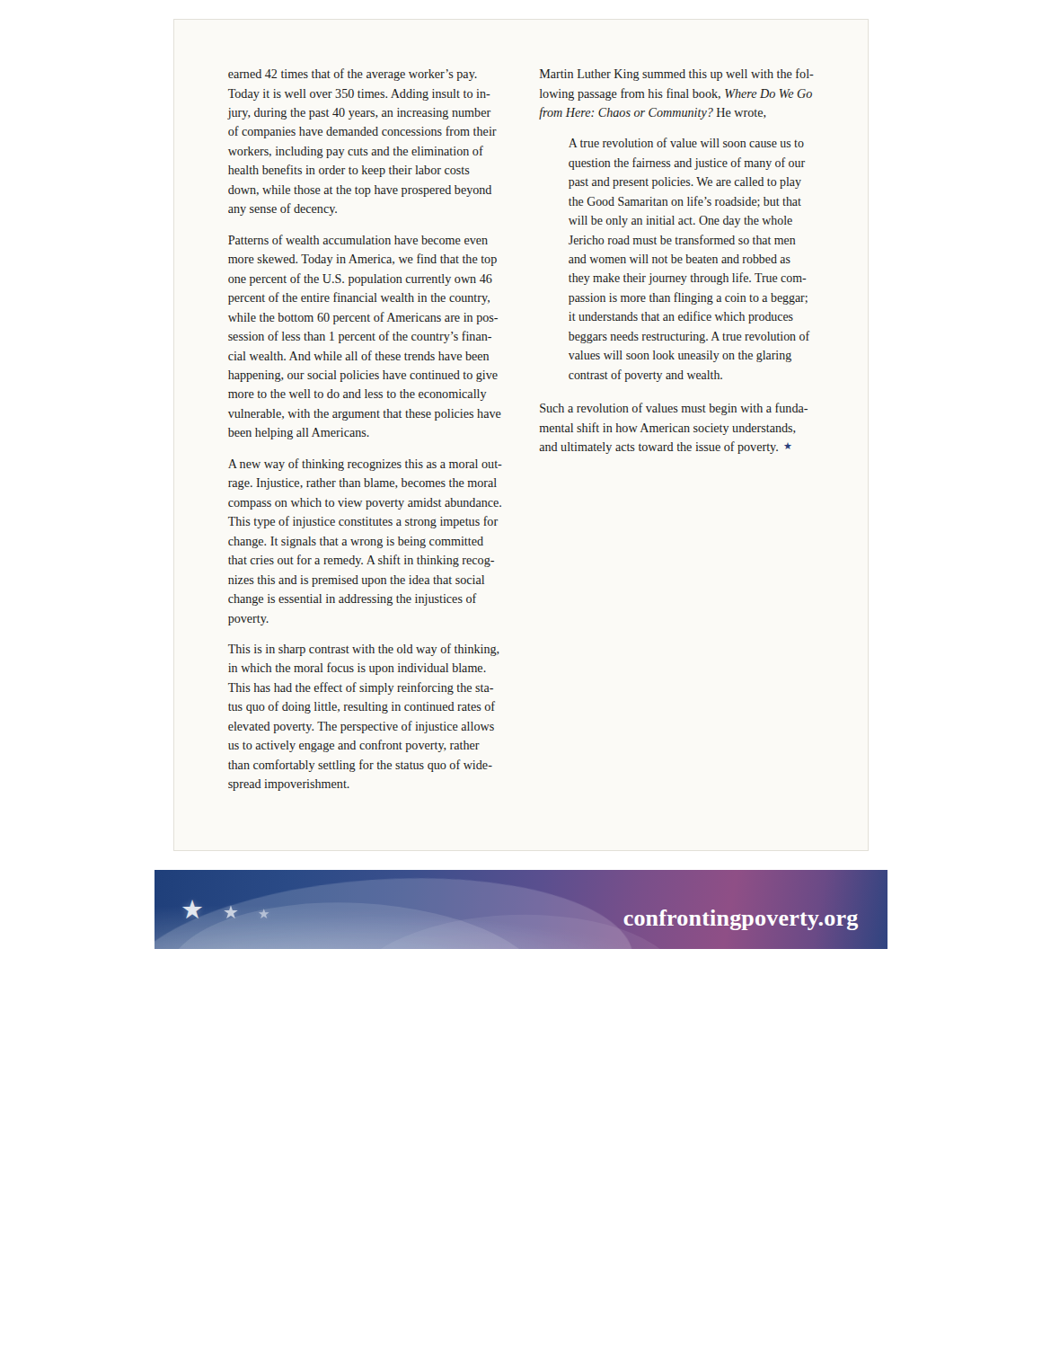earned 42 times that of the average worker’s pay. Today it is well over 350 times. Adding insult to injury, during the past 40 years, an increasing number of companies have demanded concessions from their workers, including pay cuts and the elimination of health benefits in order to keep their labor costs down, while those at the top have prospered beyond any sense of decency.
Patterns of wealth accumulation have become even more skewed. Today in America, we find that the top one percent of the U.S. population currently own 46 percent of the entire financial wealth in the country, while the bottom 60 percent of Americans are in possession of less than 1 percent of the country’s financial wealth. And while all of these trends have been happening, our social policies have continued to give more to the well to do and less to the economically vulnerable, with the argument that these policies have been helping all Americans.
A new way of thinking recognizes this as a moral outrage. Injustice, rather than blame, becomes the moral compass on which to view poverty amidst abundance. This type of injustice constitutes a strong impetus for change. It signals that a wrong is being committed that cries out for a remedy. A shift in thinking recognizes this and is premised upon the idea that social change is essential in addressing the injustices of poverty.
This is in sharp contrast with the old way of thinking, in which the moral focus is upon individual blame. This has had the effect of simply reinforcing the status quo of doing little, resulting in continued rates of elevated poverty. The perspective of injustice allows us to actively engage and confront poverty, rather than comfortably settling for the status quo of widespread impoverishment.
Martin Luther King summed this up well with the following passage from his final book, Where Do We Go from Here: Chaos or Community? He wrote,
A true revolution of value will soon cause us to question the fairness and justice of many of our past and present policies. We are called to play the Good Samaritan on life’s roadside; but that will be only an initial act. One day the whole Jericho road must be transformed so that men and women will not be beaten and robbed as they make their journey through life. True compassion is more than flinging a coin to a beggar; it understands that an edifice which produces beggars needs restructuring. A true revolution of values will soon look uneasily on the glaring contrast of poverty and wealth.
Such a revolution of values must begin with a fundamental shift in how American society understands, and ultimately acts toward the issue of poverty. ★
★★★
confrontingpoverty.org